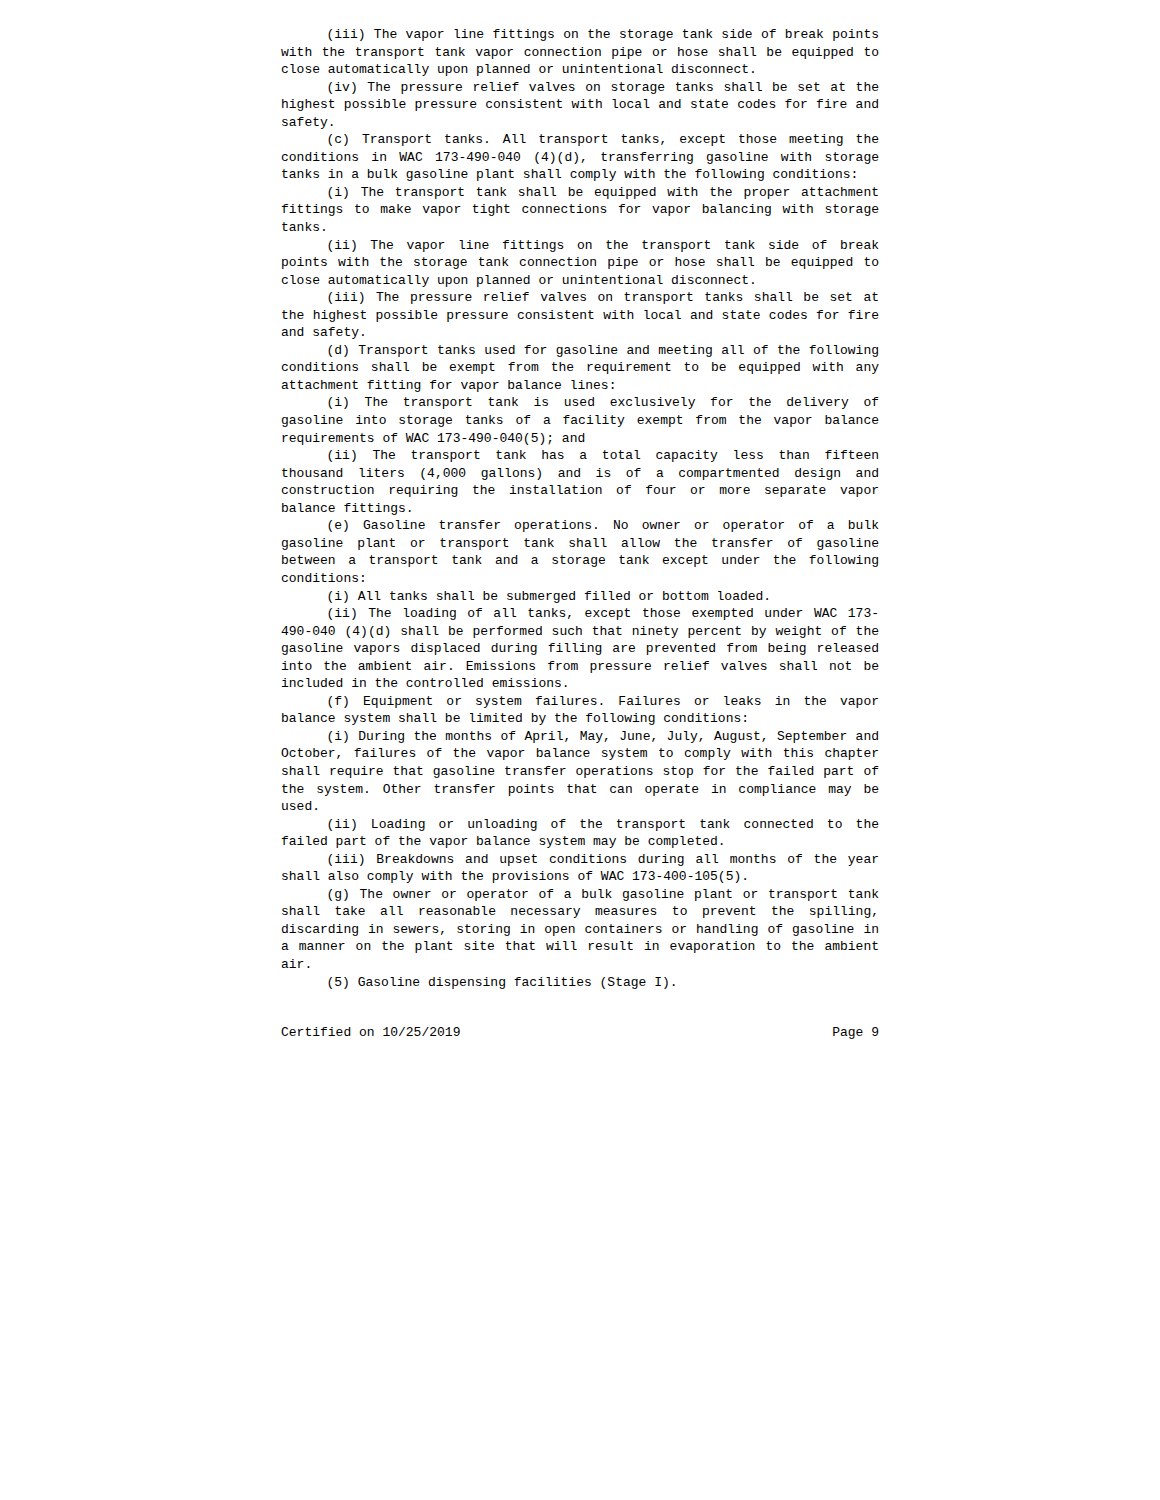(iii) The vapor line fittings on the storage tank side of break points with the transport tank vapor connection pipe or hose shall be equipped to close automatically upon planned or unintentional disconnect.
(iv) The pressure relief valves on storage tanks shall be set at the highest possible pressure consistent with local and state codes for fire and safety.
(c) Transport tanks. All transport tanks, except those meeting the conditions in WAC 173-490-040 (4)(d), transferring gasoline with storage tanks in a bulk gasoline plant shall comply with the following conditions:
(i) The transport tank shall be equipped with the proper attachment fittings to make vapor tight connections for vapor balancing with storage tanks.
(ii) The vapor line fittings on the transport tank side of break points with the storage tank connection pipe or hose shall be equipped to close automatically upon planned or unintentional disconnect.
(iii) The pressure relief valves on transport tanks shall be set at the highest possible pressure consistent with local and state codes for fire and safety.
(d) Transport tanks used for gasoline and meeting all of the following conditions shall be exempt from the requirement to be equipped with any attachment fitting for vapor balance lines:
(i) The transport tank is used exclusively for the delivery of gasoline into storage tanks of a facility exempt from the vapor balance requirements of WAC 173-490-040(5); and
(ii) The transport tank has a total capacity less than fifteen thousand liters (4,000 gallons) and is of a compartmented design and construction requiring the installation of four or more separate vapor balance fittings.
(e) Gasoline transfer operations. No owner or operator of a bulk gasoline plant or transport tank shall allow the transfer of gasoline between a transport tank and a storage tank except under the following conditions:
(i) All tanks shall be submerged filled or bottom loaded.
(ii) The loading of all tanks, except those exempted under WAC 173-490-040 (4)(d) shall be performed such that ninety percent by weight of the gasoline vapors displaced during filling are prevented from being released into the ambient air. Emissions from pressure relief valves shall not be included in the controlled emissions.
(f) Equipment or system failures. Failures or leaks in the vapor balance system shall be limited by the following conditions:
(i) During the months of April, May, June, July, August, September and October, failures of the vapor balance system to comply with this chapter shall require that gasoline transfer operations stop for the failed part of the system. Other transfer points that can operate in compliance may be used.
(ii) Loading or unloading of the transport tank connected to the failed part of the vapor balance system may be completed.
(iii) Breakdowns and upset conditions during all months of the year shall also comply with the provisions of WAC 173-400-105(5).
(g) The owner or operator of a bulk gasoline plant or transport tank shall take all reasonable necessary measures to prevent the spilling, discarding in sewers, storing in open containers or handling of gasoline in a manner on the plant site that will result in evaporation to the ambient air.
(5) Gasoline dispensing facilities (Stage I).
Certified on 10/25/2019 Page 9